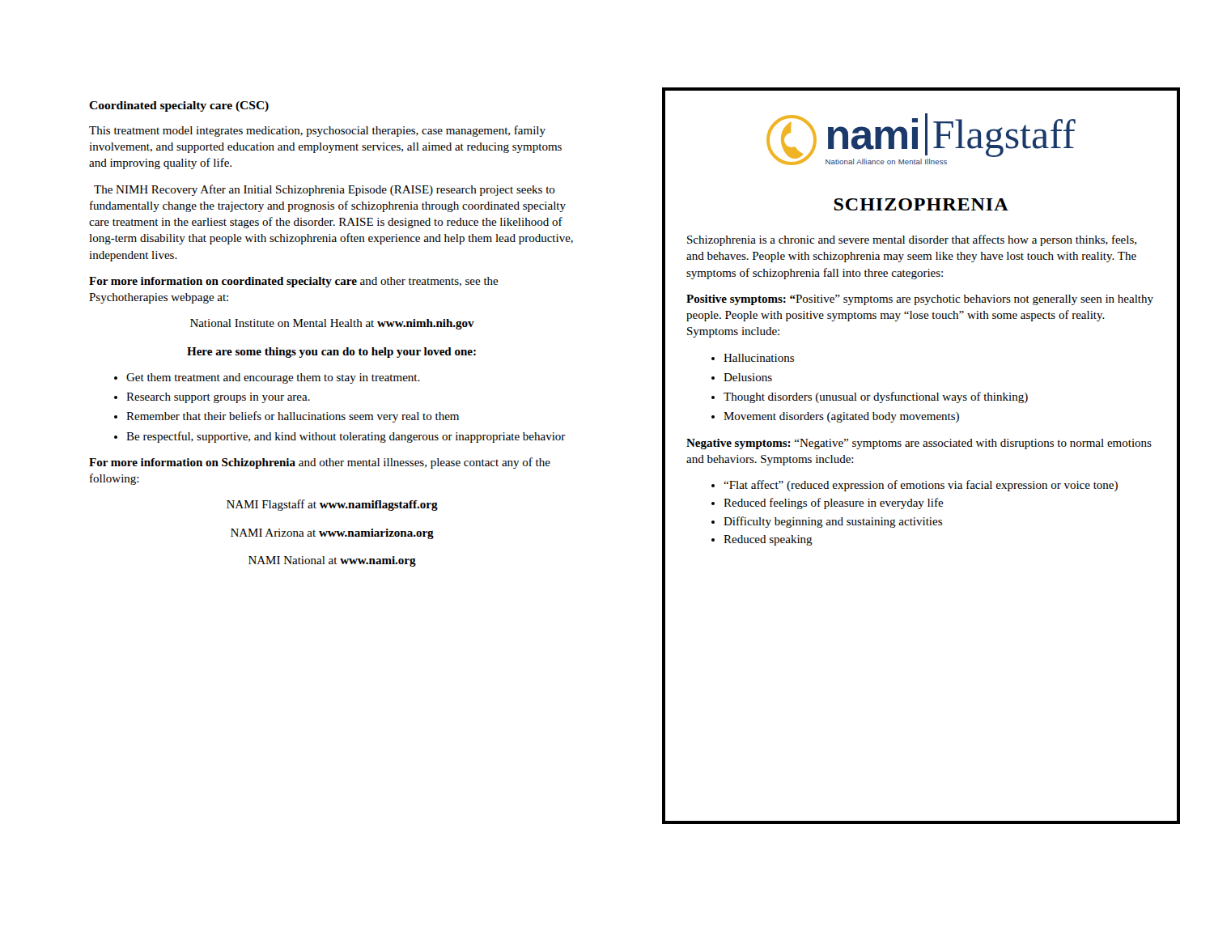Coordinated specialty care (CSC)
This treatment model integrates medication, psychosocial therapies, case management, family involvement, and supported education and employment services, all aimed at reducing symptoms and improving quality of life.
The NIMH Recovery After an Initial Schizophrenia Episode (RAISE) research project seeks to fundamentally change the trajectory and prognosis of schizophrenia through coordinated specialty care treatment in the earliest stages of the disorder. RAISE is designed to reduce the likelihood of long-term disability that people with schizophrenia often experience and help them lead productive, independent lives.
For more information on coordinated specialty care and other treatments, see the Psychotherapies webpage at:
National Institute on Mental Health at www.nimh.nih.gov
Here are some things you can do to help your loved one:
Get them treatment and encourage them to stay in treatment.
Research support groups in your area.
Remember that their beliefs or hallucinations seem very real to them
Be respectful, supportive, and kind without tolerating dangerous or inappropriate behavior
For more information on Schizophrenia and other mental illnesses, please contact any of the following:
NAMI Flagstaff at www.namiflagstaff.org
NAMI Arizona at www.namiarizona.org
NAMI National at www.nami.org
nami Flagstaff
National Alliance on Mental Illness
SCHIZOPHRENIA
Schizophrenia is a chronic and severe mental disorder that affects how a person thinks, feels, and behaves. People with schizophrenia may seem like they have lost touch with reality. The symptoms of schizophrenia fall into three categories:
Positive symptoms: “Positive” symptoms are psychotic behaviors not generally seen in healthy people. People with positive symptoms may “lose touch” with some aspects of reality. Symptoms include:
Hallucinations
Delusions
Thought disorders (unusual or dysfunctional ways of thinking)
Movement disorders (agitated body movements)
Negative symptoms: “Negative” symptoms are associated with disruptions to normal emotions and behaviors. Symptoms include:
“Flat affect” (reduced expression of emotions via facial expression or voice tone)
Reduced feelings of pleasure in everyday life
Difficulty beginning and sustaining activities
Reduced speaking